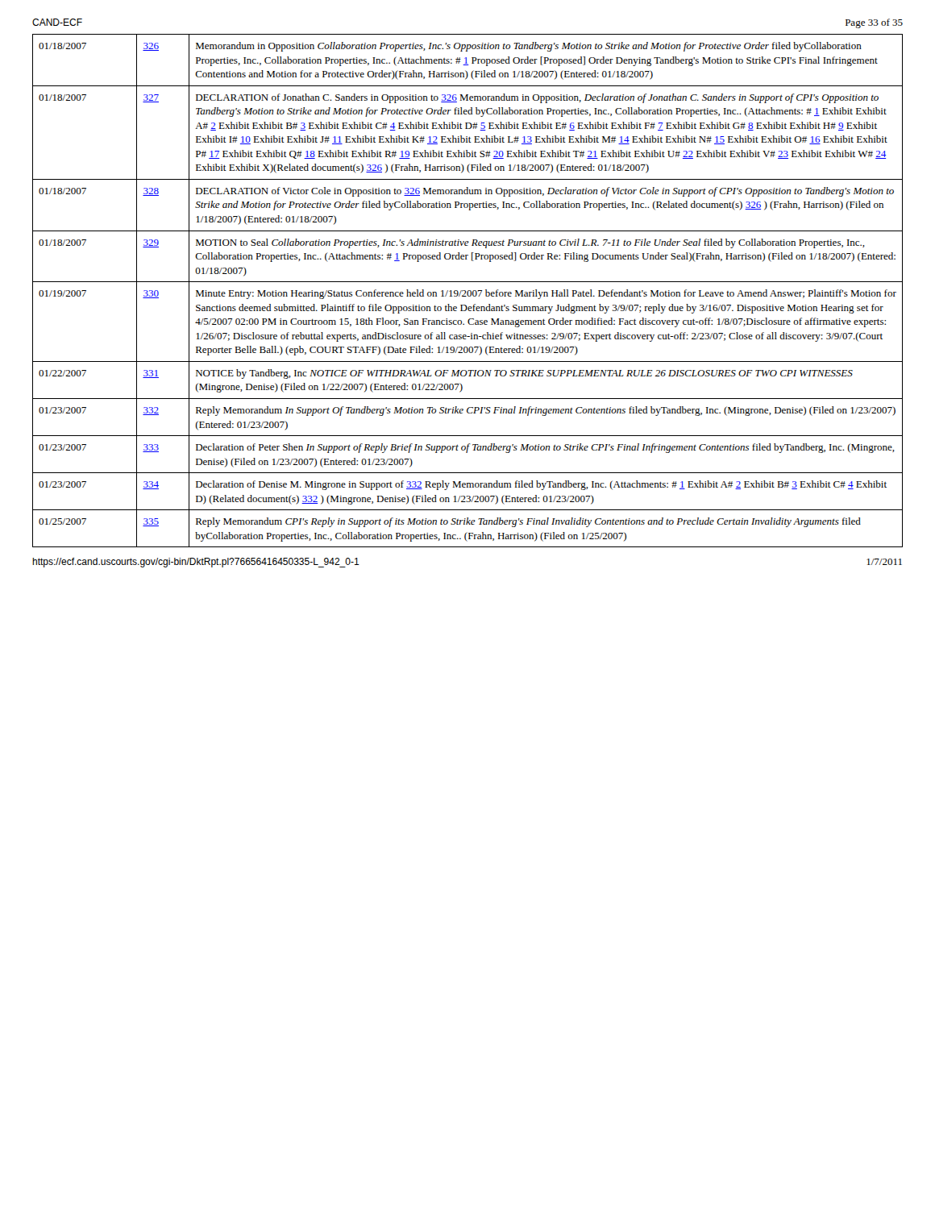CAND-ECF
Page 33 of 35
| 01/18/2007 | 326 | Memorandum in Opposition Collaboration Properties, Inc.'s Opposition to Tandberg's Motion to Strike and Motion for Protective Order filed byCollaboration Properties, Inc., Collaboration Properties, Inc.. (Attachments: # 1 Proposed Order [Proposed] Order Denying Tandberg's Motion to Strike CPI's Final Infringement Contentions and Motion for a Protective Order)(Frahn, Harrison) (Filed on 1/18/2007) (Entered: 01/18/2007) |
| 01/18/2007 | 327 | DECLARATION of Jonathan C. Sanders in Opposition to 326 Memorandum in Opposition, Declaration of Jonathan C. Sanders in Support of CPI's Opposition to Tandberg's Motion to Strike and Motion for Protective Order filed byCollaboration Properties, Inc., Collaboration Properties, Inc.. (Attachments: # 1 Exhibit Exhibit A# 2 Exhibit Exhibit B# 3 Exhibit Exhibit C# 4 Exhibit Exhibit D# 5 Exhibit Exhibit E# 6 Exhibit Exhibit F# 7 Exhibit Exhibit G# 8 Exhibit Exhibit H# 9 Exhibit Exhibit I# 10 Exhibit Exhibit J# 11 Exhibit Exhibit K# 12 Exhibit Exhibit L# 13 Exhibit Exhibit M# 14 Exhibit Exhibit N# 15 Exhibit Exhibit O# 16 Exhibit Exhibit P# 17 Exhibit Exhibit Q# 18 Exhibit Exhibit R# 19 Exhibit Exhibit S# 20 Exhibit Exhibit T# 21 Exhibit Exhibit U# 22 Exhibit Exhibit V# 23 Exhibit Exhibit W# 24 Exhibit Exhibit X)(Related document(s) 326 ) (Frahn, Harrison) (Filed on 1/18/2007) (Entered: 01/18/2007) |
| 01/18/2007 | 328 | DECLARATION of Victor Cole in Opposition to 326 Memorandum in Opposition, Declaration of Victor Cole in Support of CPI's Opposition to Tandberg's Motion to Strike and Motion for Protective Order filed byCollaboration Properties, Inc., Collaboration Properties, Inc.. (Related document(s) 326 ) (Frahn, Harrison) (Filed on 1/18/2007) (Entered: 01/18/2007) |
| 01/18/2007 | 329 | MOTION to Seal Collaboration Properties, Inc.'s Administrative Request Pursuant to Civil L.R. 7-11 to File Under Seal filed by Collaboration Properties, Inc., Collaboration Properties, Inc.. (Attachments: # 1 Proposed Order [Proposed] Order Re: Filing Documents Under Seal)(Frahn, Harrison) (Filed on 1/18/2007) (Entered: 01/18/2007) |
| 01/19/2007 | 330 | Minute Entry: Motion Hearing/Status Conference held on 1/19/2007 before Marilyn Hall Patel. Defendant's Motion for Leave to Amend Answer; Plaintiff's Motion for Sanctions deemed submitted. Plaintiff to file Opposition to the Defendant's Summary Judgment by 3/9/07; reply due by 3/16/07. Dispositive Motion Hearing set for 4/5/2007 02:00 PM in Courtroom 15, 18th Floor, San Francisco. Case Management Order modified: Fact discovery cut-off: 1/8/07;Disclosure of affirmative experts: 1/26/07; Disclosure of rebuttal experts, andDisclosure of all case-in-chief witnesses: 2/9/07; Expert discovery cut-off: 2/23/07; Close of all discovery: 3/9/07.(Court Reporter Belle Ball.) (epb, COURT STAFF) (Date Filed: 1/19/2007) (Entered: 01/19/2007) |
| 01/22/2007 | 331 | NOTICE by Tandberg, Inc NOTICE OF WITHDRAWAL OF MOTION TO STRIKE SUPPLEMENTAL RULE 26 DISCLOSURES OF TWO CPI WITNESSES (Mingrone, Denise) (Filed on 1/22/2007) (Entered: 01/22/2007) |
| 01/23/2007 | 332 | Reply Memorandum In Support Of Tandberg's Motion To Strike CPI'S Final Infringement Contentions filed byTandberg, Inc. (Mingrone, Denise) (Filed on 1/23/2007) (Entered: 01/23/2007) |
| 01/23/2007 | 333 | Declaration of Peter Shen In Support of Reply Brief In Support of Tandberg's Motion to Strike CPI's Final Infringement Contentions filed byTandberg, Inc. (Mingrone, Denise) (Filed on 1/23/2007) (Entered: 01/23/2007) |
| 01/23/2007 | 334 | Declaration of Denise M. Mingrone in Support of 332 Reply Memorandum filed byTandberg, Inc. (Attachments: # 1 Exhibit A# 2 Exhibit B# 3 Exhibit C# 4 Exhibit D) (Related document(s) 332 ) (Mingrone, Denise) (Filed on 1/23/2007) (Entered: 01/23/2007) |
| 01/25/2007 | 335 | Reply Memorandum CPI's Reply in Support of its Motion to Strike Tandberg's Final Invalidity Contentions and to Preclude Certain Invalidity Arguments filed byCollaboration Properties, Inc., Collaboration Properties, Inc.. (Frahn, Harrison) (Filed on 1/25/2007) |
https://ecf.cand.uscourts.gov/cgi-bin/DktRpt.pl?76656416450335-L_942_0-1
1/7/2011